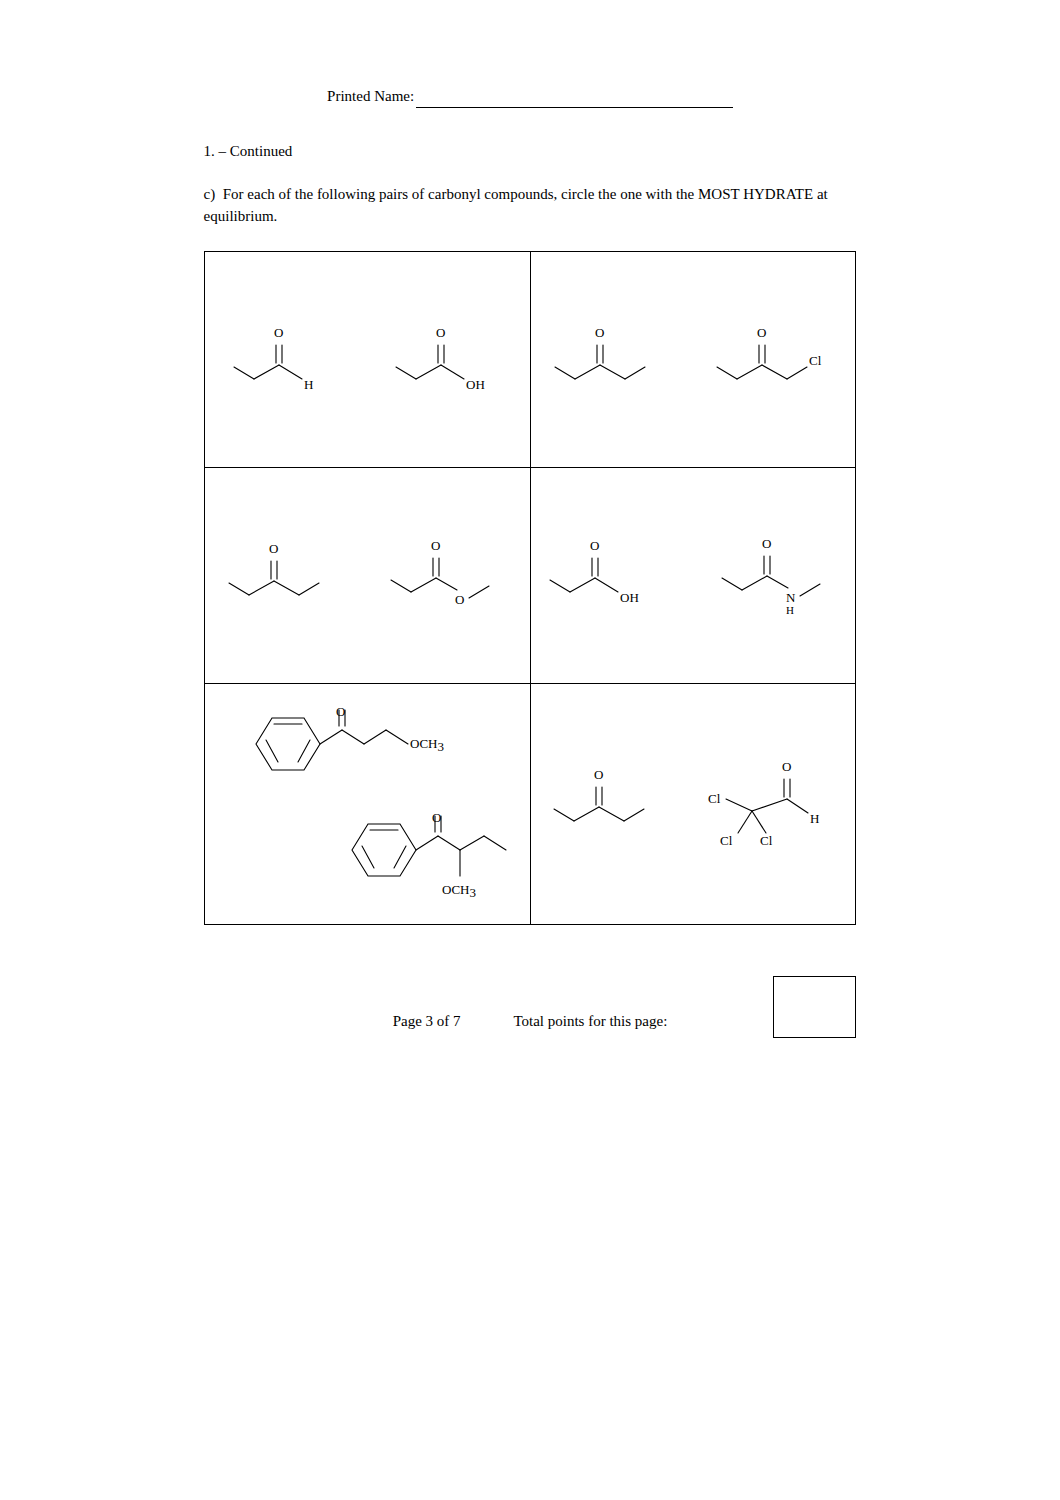Printed Name:
1. – Continued
c) For each of the following pairs of carbonyl compounds, circle the one with the MOST HYDRATE at equilibrium.
| O H O OH | O O Cl |
| O O O | O OH O N H |
| O OCH 3 O OCH 3 | O O H Cl Cl Cl |
Page 3 of 7 Total points for this page: